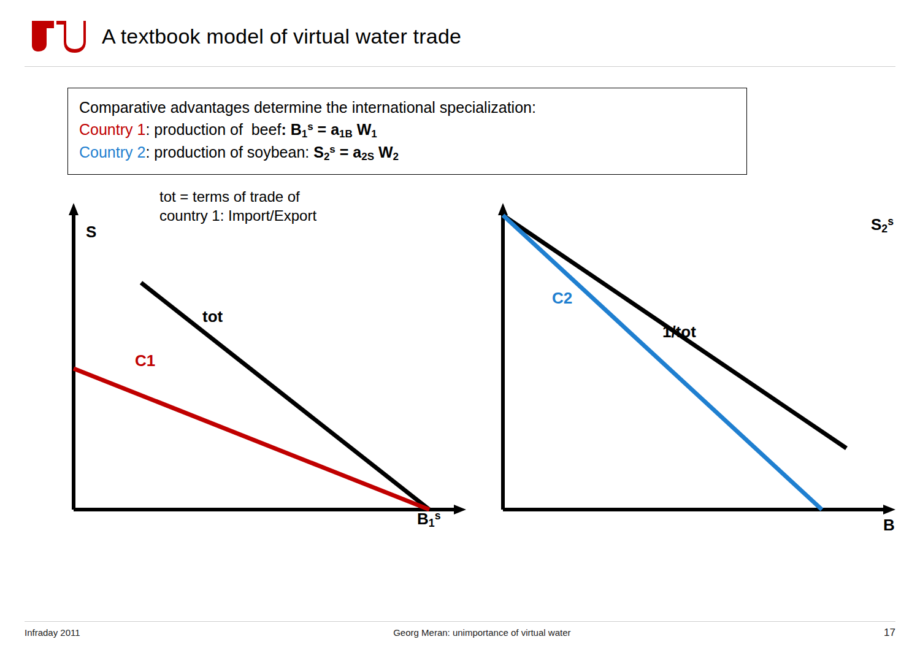berlin
A textbook model of virtual water trade
Comparative advantages determine the international specialization:
Country 1: production of beef: B1s = a1B W1
Country 2: production of soybean: S2s = a2S W2
tot = terms of trade of
country 1: Import/Export
S
tot
C1
B1s
S2s
C2
1/tot
B
Infraday 2011
Georg Meran: unimportance of virtual water
17